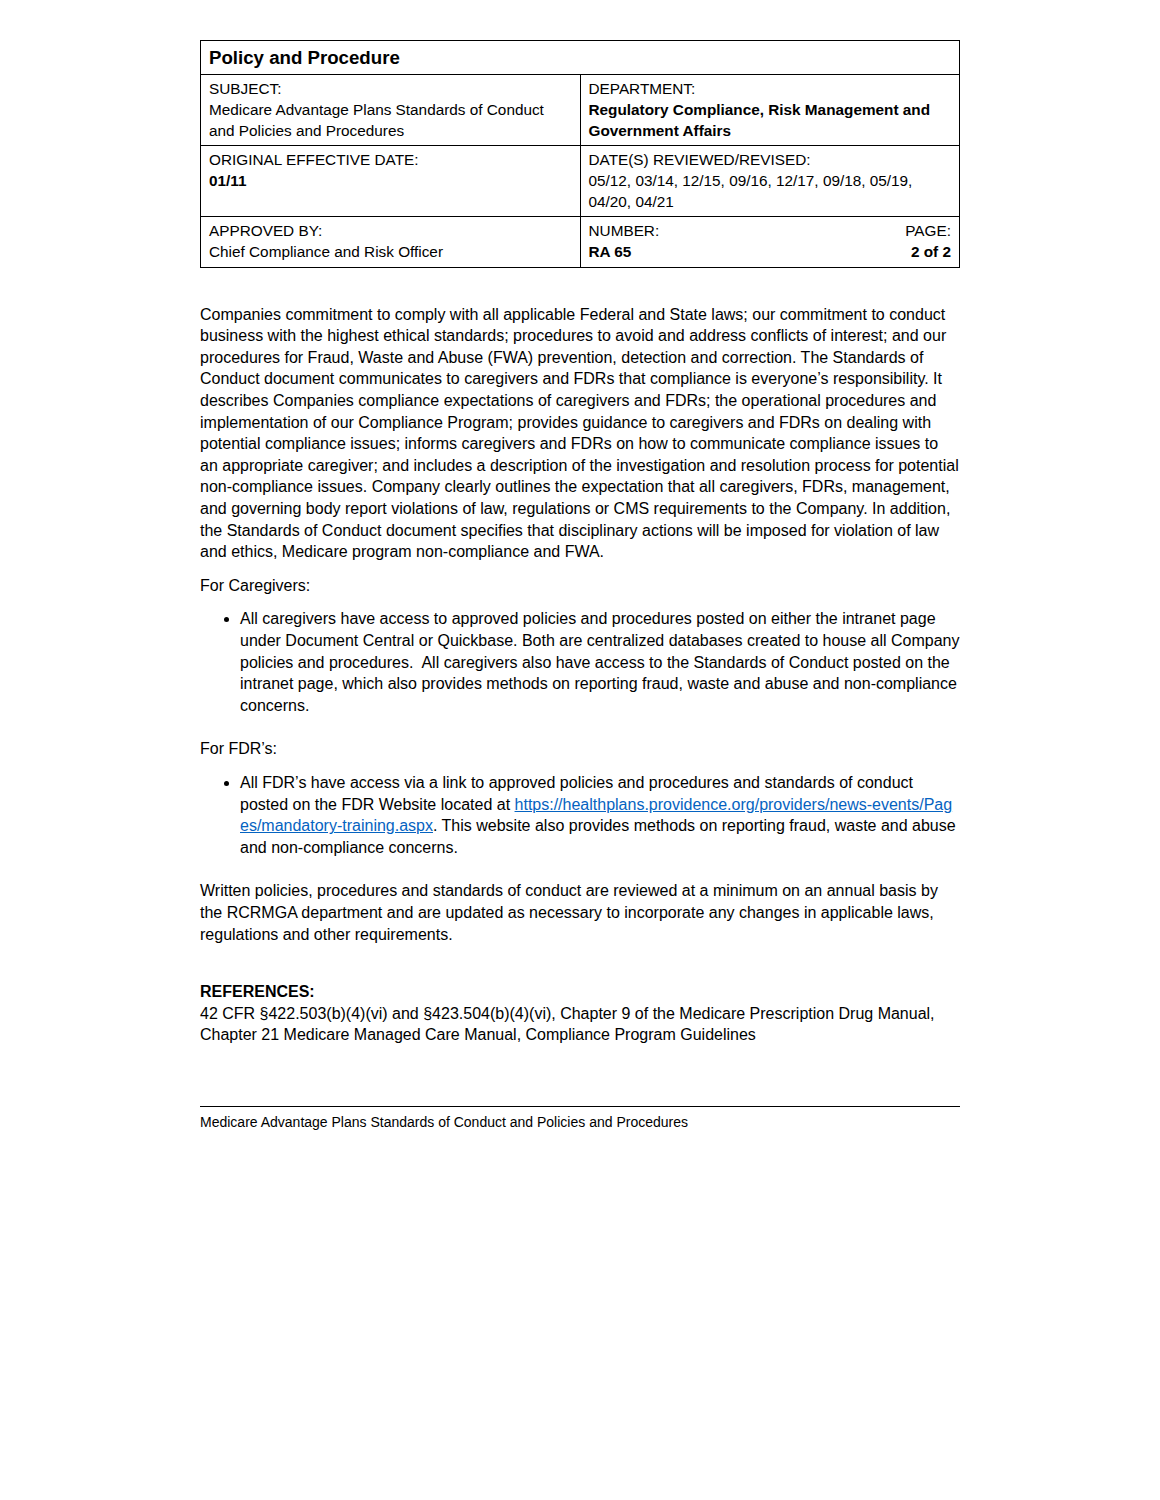| Policy and Procedure |
| SUBJECT: Medicare Advantage Plans Standards of Conduct and Policies and Procedures | DEPARTMENT: Regulatory Compliance, Risk Management and Government Affairs |
| ORIGINAL EFFECTIVE DATE: 01/11 | DATE(S) REVIEWED/REVISED: 05/12, 03/14, 12/15, 09/16, 12/17, 09/18, 05/19, 04/20, 04/21 |
| APPROVED BY: Chief Compliance and Risk Officer | NUMBER: PAGE: RA 65 2 of 2 |
Companies commitment to comply with all applicable Federal and State laws; our commitment to conduct business with the highest ethical standards; procedures to avoid and address conflicts of interest; and our procedures for Fraud, Waste and Abuse (FWA) prevention, detection and correction. The Standards of Conduct document communicates to caregivers and FDRs that compliance is everyone’s responsibility. It describes Companies compliance expectations of caregivers and FDRs; the operational procedures and implementation of our Compliance Program; provides guidance to caregivers and FDRs on dealing with potential compliance issues; informs caregivers and FDRs on how to communicate compliance issues to an appropriate caregiver; and includes a description of the investigation and resolution process for potential non-compliance issues. Company clearly outlines the expectation that all caregivers, FDRs, management, and governing body report violations of law, regulations or CMS requirements to the Company. In addition, the Standards of Conduct document specifies that disciplinary actions will be imposed for violation of law and ethics, Medicare program non-compliance and FWA.
For Caregivers:
All caregivers have access to approved policies and procedures posted on either the intranet page under Document Central or Quickbase. Both are centralized databases created to house all Company policies and procedures. All caregivers also have access to the Standards of Conduct posted on the intranet page, which also provides methods on reporting fraud, waste and abuse and non-compliance concerns.
For FDR’s:
All FDR’s have access via a link to approved policies and procedures and standards of conduct posted on the FDR Website located at https://healthplans.providence.org/providers/news-events/Pages/mandatory-training.aspx. This website also provides methods on reporting fraud, waste and abuse and non-compliance concerns.
Written policies, procedures and standards of conduct are reviewed at a minimum on an annual basis by the RCRMGA department and are updated as necessary to incorporate any changes in applicable laws, regulations and other requirements.
REFERENCES:
42 CFR §422.503(b)(4)(vi) and §423.504(b)(4)(vi), Chapter 9 of the Medicare Prescription Drug Manual, Chapter 21 Medicare Managed Care Manual, Compliance Program Guidelines
Medicare Advantage Plans Standards of Conduct and Policies and Procedures